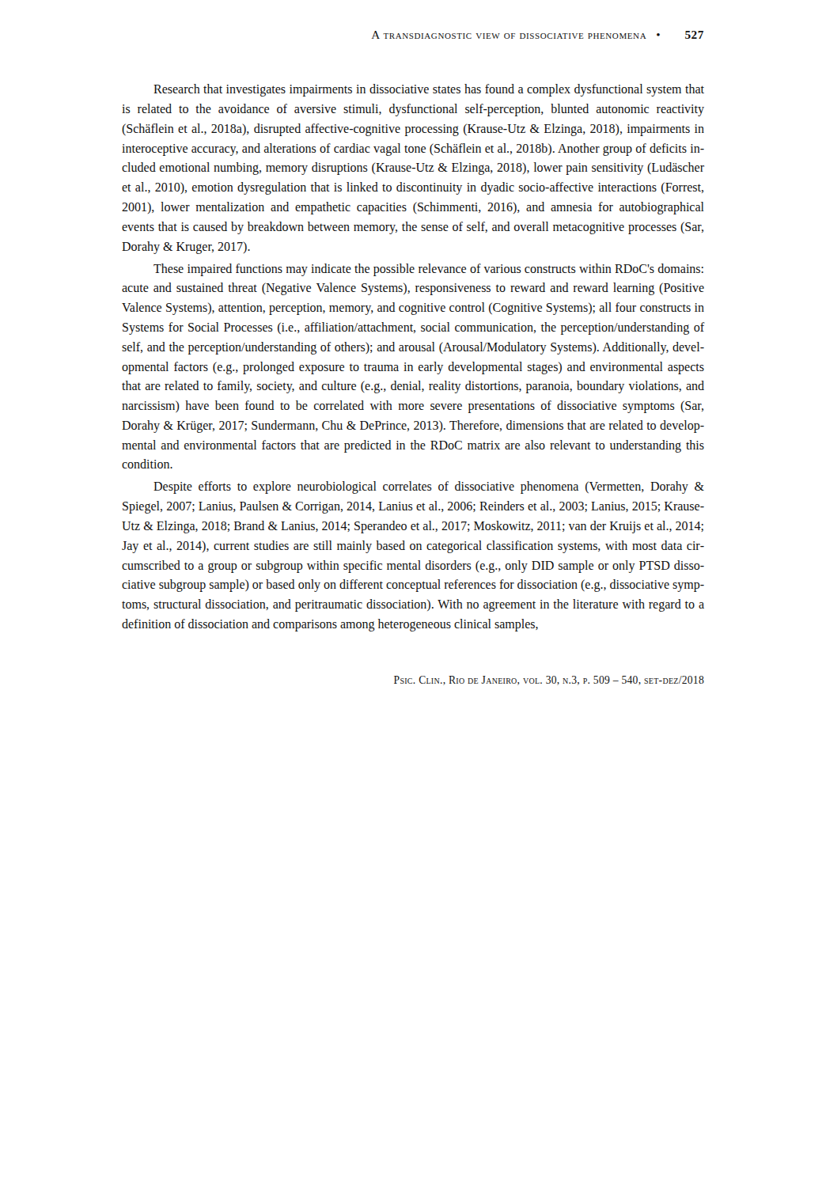A transdiagnostic view of dissociative phenomena • 527
Research that investigates impairments in dissociative states has found a complex dysfunctional system that is related to the avoidance of aversive stimuli, dysfunctional self-perception, blunted autonomic reactivity (Schäflein et al., 2018a), disrupted affective-cognitive processing (Krause-Utz & Elzinga, 2018), impairments in interoceptive accuracy, and alterations of cardiac vagal tone (Schäflein et al., 2018b). Another group of deficits included emotional numbing, memory disruptions (Krause-Utz & Elzinga, 2018), lower pain sensitivity (Ludäscher et al., 2010), emotion dysregulation that is linked to discontinuity in dyadic socio-affective interactions (Forrest, 2001), lower mentalization and empathetic capacities (Schimmenti, 2016), and amnesia for autobiographical events that is caused by breakdown between memory, the sense of self, and overall metacognitive processes (Sar, Dorahy & Kruger, 2017).
These impaired functions may indicate the possible relevance of various constructs within RDoC's domains: acute and sustained threat (Negative Valence Systems), responsiveness to reward and reward learning (Positive Valence Systems), attention, perception, memory, and cognitive control (Cognitive Systems); all four constructs in Systems for Social Processes (i.e., affiliation/attachment, social communication, the perception/understanding of self, and the perception/understanding of others); and arousal (Arousal/Modulatory Systems). Additionally, developmental factors (e.g., prolonged exposure to trauma in early developmental stages) and environmental aspects that are related to family, society, and culture (e.g., denial, reality distortions, paranoia, boundary violations, and narcissism) have been found to be correlated with more severe presentations of dissociative symptoms (Sar, Dorahy & Krüger, 2017; Sundermann, Chu & DePrince, 2013). Therefore, dimensions that are related to developmental and environmental factors that are predicted in the RDoC matrix are also relevant to understanding this condition.
Despite efforts to explore neurobiological correlates of dissociative phenomena (Vermetten, Dorahy & Spiegel, 2007; Lanius, Paulsen & Corrigan, 2014, Lanius et al., 2006; Reinders et al., 2003; Lanius, 2015; Krause-Utz & Elzinga, 2018; Brand & Lanius, 2014; Sperandeo et al., 2017; Moskowitz, 2011; van der Kruijs et al., 2014; Jay et al., 2014), current studies are still mainly based on categorical classification systems, with most data circumscribed to a group or subgroup within specific mental disorders (e.g., only DID sample or only PTSD dissociative subgroup sample) or based only on different conceptual references for dissociation (e.g., dissociative symptoms, structural dissociation, and peritraumatic dissociation). With no agreement in the literature with regard to a definition of dissociation and comparisons among heterogeneous clinical samples,
Psic. Clin., Rio de Janeiro, vol. 30, n.3, p. 509 – 540, set-dez/2018